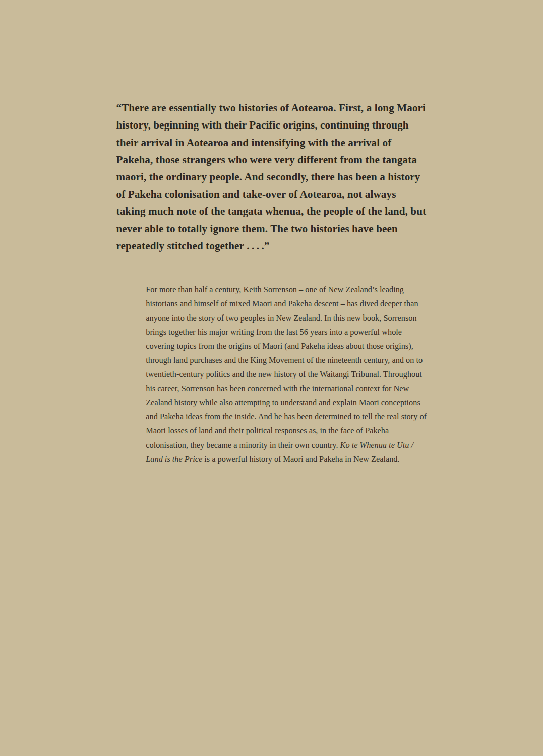“There are essentially two histories of Aotearoa. First, a long Maori history, beginning with their Pacific origins, continuing through their arrival in Aotearoa and intensifying with the arrival of Pakeha, those strangers who were very different from the tangata maori, the ordinary people. And secondly, there has been a history of Pakeha colonisation and take-over of Aotearoa, not always taking much note of the tangata whenua, the people of the land, but never able to totally ignore them. The two histories have been repeatedly stitched together . . . .”
For more than half a century, Keith Sorrenson – one of New Zealand’s leading historians and himself of mixed Maori and Pakeha descent – has dived deeper than anyone into the story of two peoples in New Zealand. In this new book, Sorrenson brings together his major writing from the last 56 years into a powerful whole – covering topics from the origins of Maori (and Pakeha ideas about those origins), through land purchases and the King Movement of the nineteenth century, and on to twentieth-century politics and the new history of the Waitangi Tribunal. Throughout his career, Sorrenson has been concerned with the international context for New Zealand history while also attempting to understand and explain Maori conceptions and Pakeha ideas from the inside. And he has been determined to tell the real story of Maori losses of land and their political responses as, in the face of Pakeha colonisation, they became a minority in their own country. Ko te Whenua te Utu / Land is the Price is a powerful history of Maori and Pakeha in New Zealand.